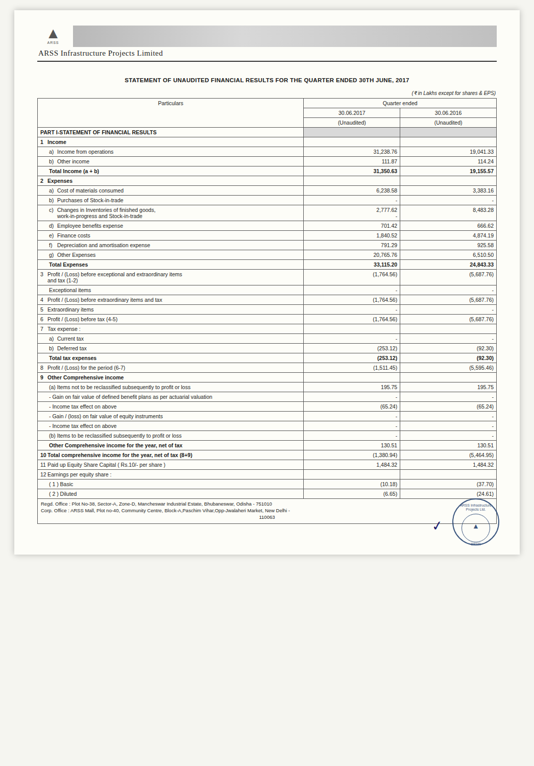▲
ARSS
ARSS Infrastructure Projects Limited
Statement of Unaudited Financial Results for the Quarter Ended 30th June, 2017
(₹ in Lakhs except for shares & EPS)
| Particulars | Quarter ended |
| --- | --- |
| 30.06.2017 | 30.06.2016 |
| (Unaudited) | (Unaudited) |
| PART I-STATEMENT OF FINANCIAL RESULTS | | |
| 1 Income | | |
| a) Income from operations | 31,238.76 | 19,041.33 |
| b) Other income | 111.87 | 114.24 |
| Total Income (a + b) | 31,350.63 | 19,155.57 |
| 2 Expenses | | |
| a) Cost of materials consumed | 6,238.58 | 3,383.16 |
| b) Purchases of Stock-in-trade | - | - |
| c) Changes in Inventories of finished goods, work-in-progress and Stock-in-trade | 2,777.62 - | 8,483.28 |
| d) Employee benefits expense | 701.42 | 666.62 |
| e) Finance costs | 1,840.52 | 4,874.19 |
| f) Depreciation and amortisation expense | 791.29 | 925.58 |
| g) Other Expenses | 20,765.76 | 6,510.50 |
| Total Expenses | 33,115.20 | 24,843.33 |
| 3 Profit / (Loss) before exceptional and extraordinary items and tax (1-2) | (1,764.56) | (5,687.76) |
| Exceptional items | - | - |
| 4 Profit / (Loss) before extraordinary items and tax | (1,764.56) | (5,687.76) |
| 5 Extraordinary items | - | - |
| 6 Profit / (Loss) before tax (4-5) | (1,764.56) | (5,687.76) |
| 7 Tax expense : | | |
| a) Current tax | - | - |
| b) Deferred tax | (253.12) | (92.30) |
| Total tax expenses | (253.12) | (92.30) |
| 8 Profit / (Loss) for the period (6-7) | (1,511.45) | (5,595.46) |
| 9 Other Comprehensive income | | |
| (a) Items not to be reclassified subsequently to profit or loss | 195.75 | 195.75 |
| - Gain on fair value of defined benefit plans as per actuarial valuation | - | - |
| - Income tax effect on above | (65.24) | (65.24) |
| - Gain / (loss) on fair value of equity instruments | - | - |
| - Income tax effect on above | - | - |
| (b) Items to be reclassified subsequently to profit or loss | - | - |
| Other Comprehensive income for the year, net of tax | 130.51 | 130.51 |
| 10 Total comprehensive income for the year, net of tax (8+9) | (1,380.94) | (5,464.95) |
| 11 Paid up Equity Share Capital ( Rs.10/- per share ) | 1,484.32 | 1,484.32 |
| 12 Earnings per equity share : | | |
| ( 1 ) Basic | (10.18) | (37.70) |
| ( 2 ) Diluted | (6.65) | (24.61) |
Regd. Office : Plot No-38, Sector-A, Zone-D, Mancheswar Industrial Estate, Bhubaneswar, Odisha - 751010
Corp. Office : ARSS Mall, Plot no-40, Community Centre, Block-A,Paschim Vihar,Opp-Jwalaheri Market, New Delhi -
110063
✓
ARSS Infrastructure Projects Ltd.
▲
BBSR